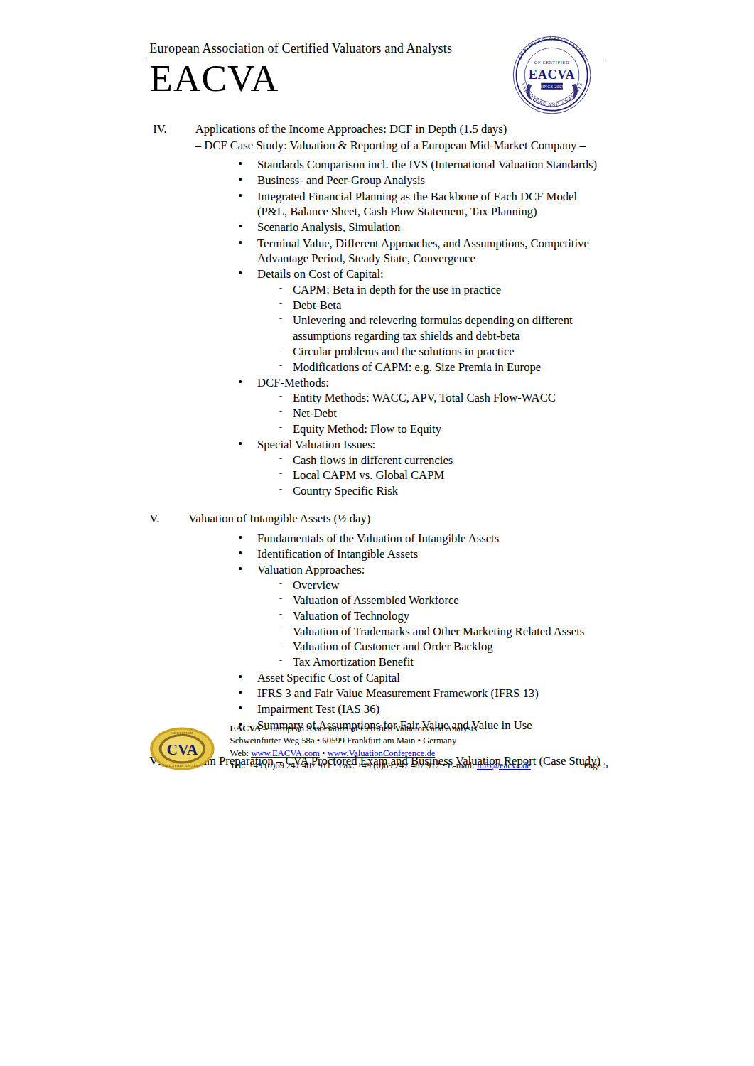European Association of Certified Valuators and Analysts
EACVA
EUROPEAN ASSOCIATION VALUATORS AND ANALYSTS OF CERTIFIED EACVA SINCE 2005
IV.
Applications of the Income Approaches: DCF in Depth (1.5 days) – DCF Case Study: Valuation & Reporting of a European Mid-Market Company –
Standards Comparison incl. the IVS (International Valuation Standards)
Business- and Peer-Group Analysis
Integrated Financial Planning as the Backbone of Each DCF Model (P&L, Balance Sheet, Cash Flow Statement, Tax Planning)
Scenario Analysis, Simulation
Terminal Value, Different Approaches, and Assumptions, Competitive Advantage Period, Steady State, Convergence
Details on Cost of Capital:
CAPM: Beta in depth for the use in practice
Debt-Beta
Unlevering and relevering formulas depending on different assumptions regarding tax shields and debt-beta
Circular problems and the solutions in practice
Modifications of CAPM: e.g. Size Premia in Europe
DCF-Methods:
Entity Methods: WACC, APV, Total Cash Flow-WACC
Net-Debt
Equity Method: Flow to Equity
Special Valuation Issues:
Cash flows in different currencies
Local CAPM vs. Global CAPM
Country Specific Risk
V.
Valuation of Intangible Assets (½ day)
Fundamentals of the Valuation of Intangible Assets
Identification of Intangible Assets
Valuation Approaches:
Overview
Valuation of Assembled Workforce
Valuation of Technology
Valuation of Trademarks and Other Marketing Related Assets
Valuation of Customer and Order Backlog
Tax Amortization Benefit
Asset Specific Cost of Capital
IFRS 3 and Fair Value Measurement Framework (IFRS 13)
Impairment Test (IAS 36)
Summary of Assumptions for Fair Value and Value in Use
VI.
Exam Preparation – CVA Proctored Exam and Business Valuation Report (Case Study)
CVA CERTIFIED VALUATION ANALYST
EACVA – European Association of Certified Valuators and Analysts
Schweinfurter Weg 58a • 60599 Frankfurt am Main • Germany
Web: www.EACVA.com • www.ValuationConference.de
Tel.: +49 (0)69 247 487 911 • Fax: +49 (0)69 247 487 912 • E-mail: info@eacva.de Page 5